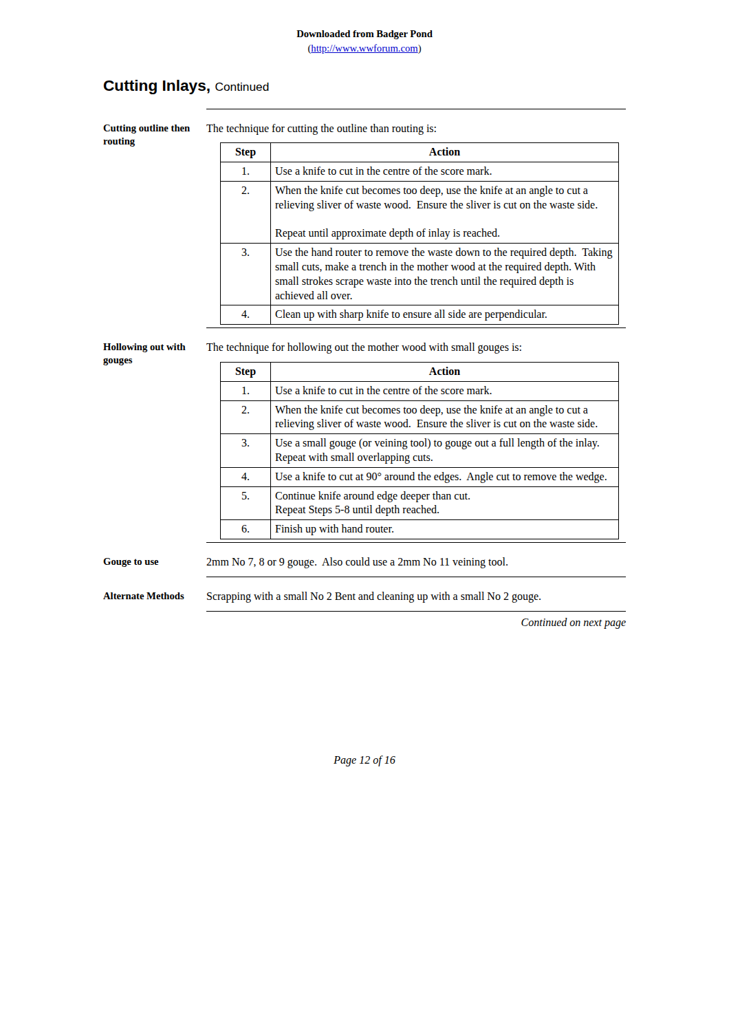Downloaded from Badger Pond
(http://www.wwforum.com)
Cutting Inlays, Continued
Cutting outline then routing
The technique for cutting the outline than routing is:
| Step | Action |
| --- | --- |
| 1. | Use a knife to cut in the centre of the score mark. |
| 2. | When the knife cut becomes too deep, use the knife at an angle to cut a relieving sliver of waste wood. Ensure the sliver is cut on the waste side. Repeat until approximate depth of inlay is reached. |
| 3. | Use the hand router to remove the waste down to the required depth. Taking small cuts, make a trench in the mother wood at the required depth. With small strokes scrape waste into the trench until the required depth is achieved all over. |
| 4. | Clean up with sharp knife to ensure all side are perpendicular. |
Hollowing out with gouges
The technique for hollowing out the mother wood with small gouges is:
| Step | Action |
| --- | --- |
| 1. | Use a knife to cut in the centre of the score mark. |
| 2. | When the knife cut becomes too deep, use the knife at an angle to cut a relieving sliver of waste wood. Ensure the sliver is cut on the waste side. |
| 3. | Use a small gouge (or veining tool) to gouge out a full length of the inlay. Repeat with small overlapping cuts. |
| 4. | Use a knife to cut at 90° around the edges. Angle cut to remove the wedge. |
| 5. | Continue knife around edge deeper than cut. Repeat Steps 5-8 until depth reached. |
| 6. | Finish up with hand router. |
Gouge to use
2mm No 7, 8 or 9 gouge. Also could use a 2mm No 11 veining tool.
Alternate Methods
Scrapping with a small No 2 Bent and cleaning up with a small No 2 gouge.
Continued on next page
Page 12 of 16